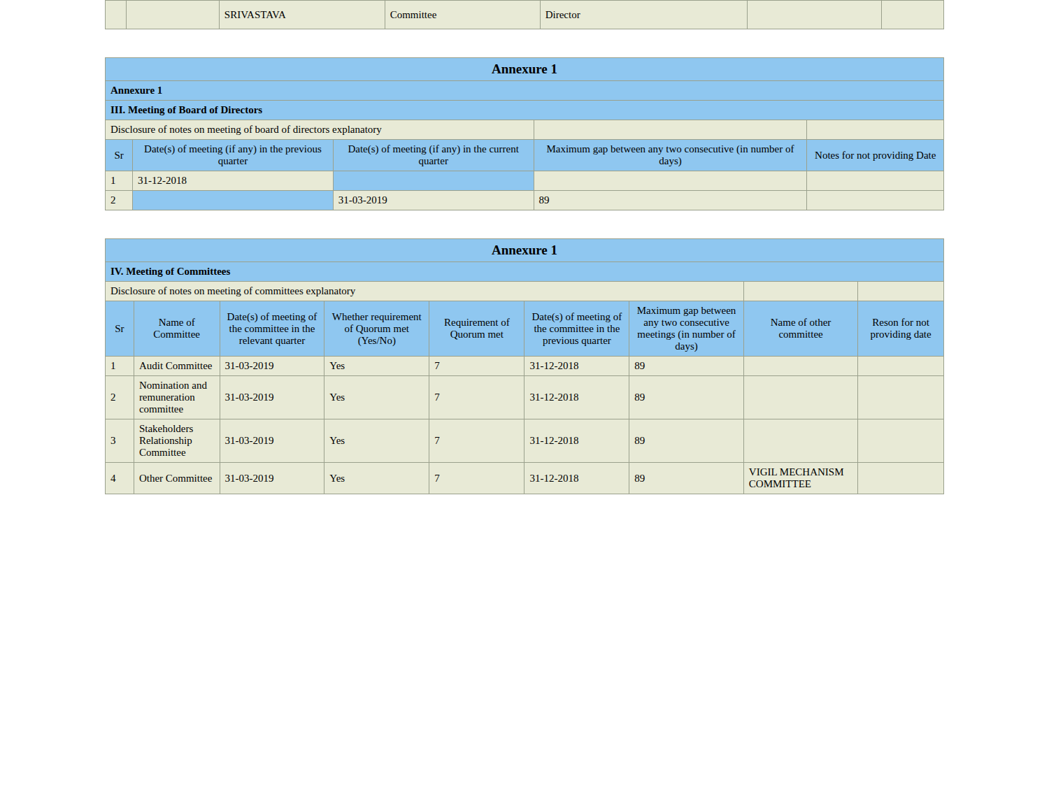| | | SRIVASTAVA | Committee | Director | | |
| Annexure 1 |
| Annexure 1 |
| III. Meeting of Board of Directors |
| Disclosure of notes on meeting of board of directors explanatory | | |
| Sr | Date(s) of meeting (if any) in the previous quarter | Date(s) of meeting (if any) in the current quarter | Maximum gap between any two consecutive (in number of days) | Notes for not providing Date |
| 1 | 31-12-2018 | | | |
| 2 | | 31-03-2019 | 89 | |
| Annexure 1 |
| IV. Meeting of Committees |
| Disclosure of notes on meeting of committees explanatory | | |
| Sr | Name of Committee | Date(s) of meeting of the committee in the relevant quarter | Whether requirement of Quorum met (Yes/No) | Requirement of Quorum met | Date(s) of meeting of the committee in the previous quarter | Maximum gap between any two consecutive meetings (in number of days) | Name of other committee | Reson for not providing date |
| 1 | Audit Committee | 31-03-2019 | Yes | 7 | 31-12-2018 | 89 | | |
| 2 | Nomination and remuneration committee | 31-03-2019 | Yes | 7 | 31-12-2018 | 89 | | |
| 3 | Stakeholders Relationship Committee | 31-03-2019 | Yes | 7 | 31-12-2018 | 89 | | |
| 4 | Other Committee | 31-03-2019 | Yes | 7 | 31-12-2018 | 89 | VIGIL MECHANISM COMMITTEE | |